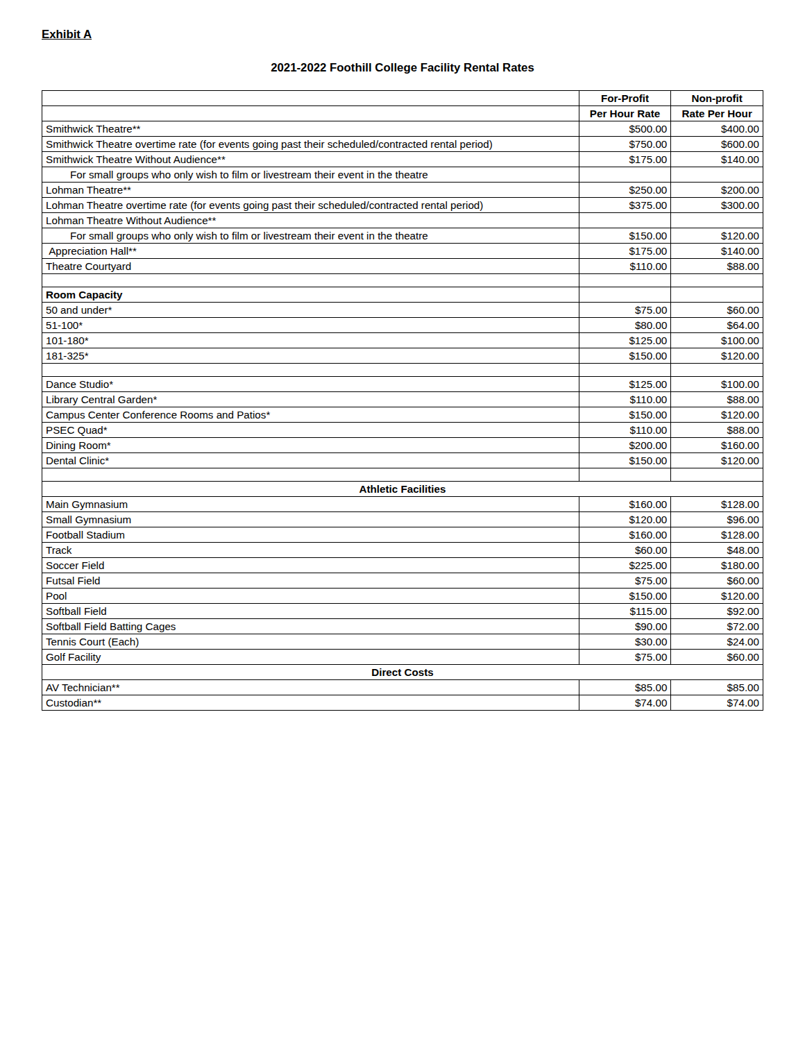Exhibit A
2021-2022 Foothill College Facility Rental Rates
| | For-Profit | Non-profit |
| | Per Hour Rate | Rate Per Hour |
| Smithwick Theatre** | $500.00 | $400.00 |
| Smithwick Theatre overtime rate (for events going past their scheduled/contracted rental period) | $750.00 | $600.00 |
| Smithwick Theatre Without Audience** | $175.00 | $140.00 |
| For small groups who only wish to film or livestream their event in the theatre | | |
| Lohman Theatre** | $250.00 | $200.00 |
| Lohman Theatre overtime rate (for events going past their scheduled/contracted rental period) | $375.00 | $300.00 |
| Lohman Theatre Without Audience** | | |
| For small groups who only wish to film or livestream their event in the theatre | $150.00 | $120.00 |
| Appreciation Hall** | $175.00 | $140.00 |
| Theatre Courtyard | $110.00 | $88.00 |
| Room Capacity | | |
| 50 and under* | $75.00 | $60.00 |
| 51-100* | $80.00 | $64.00 |
| 101-180* | $125.00 | $100.00 |
| 181-325* | $150.00 | $120.00 |
| Dance Studio* | $125.00 | $100.00 |
| Library Central Garden* | $110.00 | $88.00 |
| Campus Center Conference Rooms and Patios* | $150.00 | $120.00 |
| PSEC Quad* | $110.00 | $88.00 |
| Dining Room* | $200.00 | $160.00 |
| Dental Clinic* | $150.00 | $120.00 |
| Athletic Facilities |
| Main Gymnasium | $160.00 | $128.00 |
| Small Gymnasium | $120.00 | $96.00 |
| Football Stadium | $160.00 | $128.00 |
| Track | $60.00 | $48.00 |
| Soccer Field | $225.00 | $180.00 |
| Futsal Field | $75.00 | $60.00 |
| Pool | $150.00 | $120.00 |
| Softball Field | $115.00 | $92.00 |
| Softball Field Batting Cages | $90.00 | $72.00 |
| Tennis Court (Each) | $30.00 | $24.00 |
| Golf Facility | $75.00 | $60.00 |
| Direct Costs |
| AV Technician** | $85.00 | $85.00 |
| Custodian** | $74.00 | $74.00 |